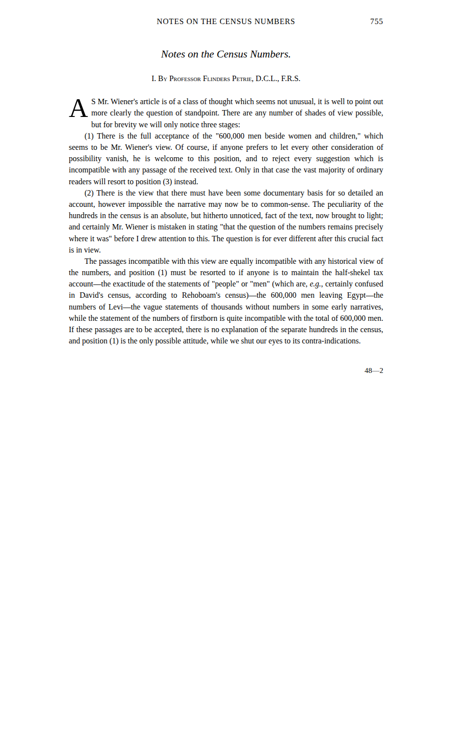NOTES ON THE CENSUS NUMBERS755
Notes on the Census Numbers.
I. By Professor Flinders Petrie, D.C.L., F.R.S.
AS Mr. Wiener's article is of a class of thought which seems not unusual, it is well to point out more clearly the question of standpoint. There are any number of shades of view possible, but for brevity we will only notice three stages:
(1) There is the full acceptance of the "600,000 men beside women and children," which seems to be Mr. Wiener's view. Of course, if anyone prefers to let every other consideration of possibility vanish, he is welcome to this position, and to reject every suggestion which is incompatible with any passage of the received text. Only in that case the vast majority of ordinary readers will resort to position (3) instead.
(2) There is the view that there must have been some documentary basis for so detailed an account, however impossible the narrative may now be to common-sense. The peculiarity of the hundreds in the census is an absolute, but hitherto unnoticed, fact of the text, now brought to light; and certainly Mr. Wiener is mistaken in stating "that the question of the numbers remains precisely where it was" before I drew attention to this. The question is for ever different after this crucial fact is in view.
The passages incompatible with this view are equally incompatible with any historical view of the numbers, and position (1) must be resorted to if anyone is to maintain the half-shekel tax account—the exactitude of the statements of "people" or "men" (which are, e.g., certainly confused in David's census, according to Rehoboam's census)—the 600,000 men leaving Egypt—the numbers of Levi—the vague statements of thousands without numbers in some early narratives, while the statement of the numbers of firstborn is quite incompatible with the total of 600,000 men. If these passages are to be accepted, there is no explanation of the separate hundreds in the census, and position (1) is the only possible attitude, while we shut our eyes to its contra-indications.
48—2